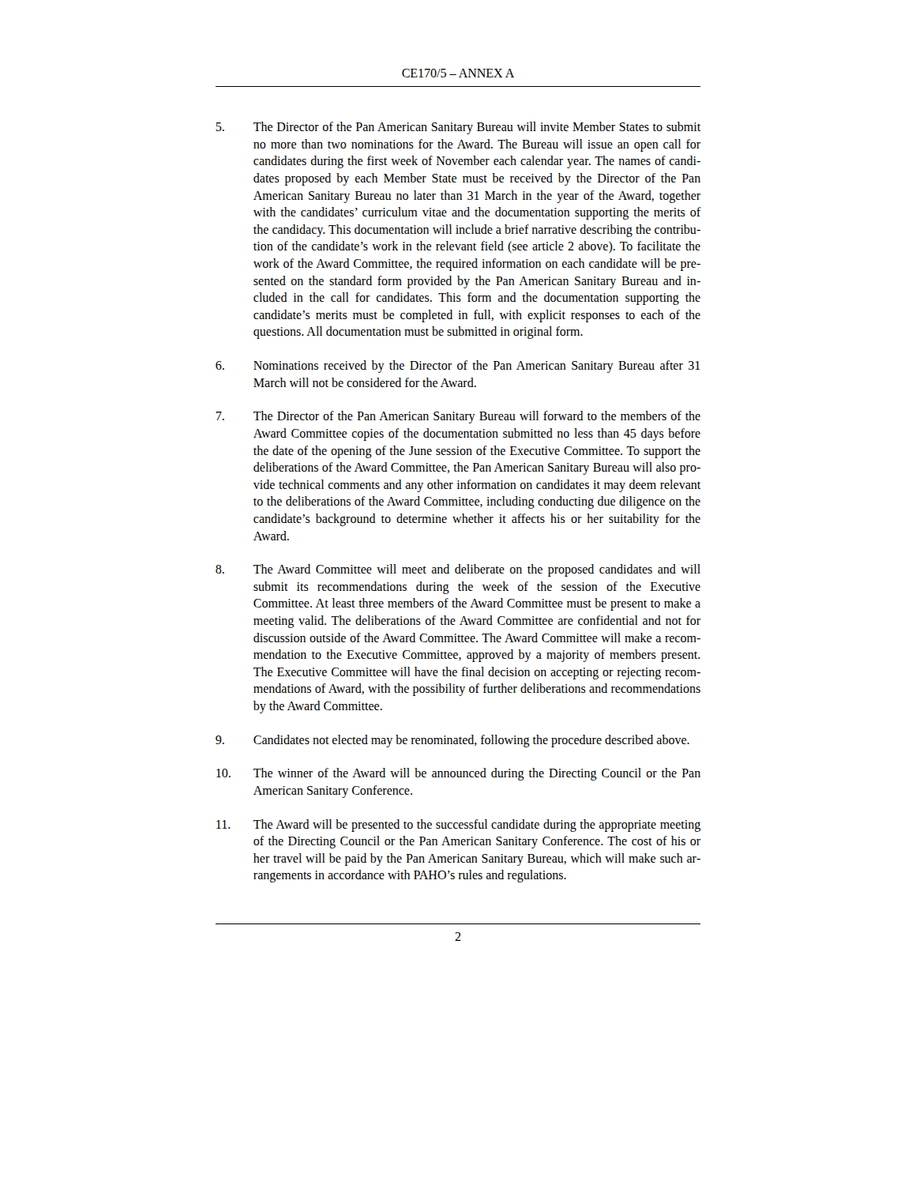CE170/5 – ANNEX A
5. The Director of the Pan American Sanitary Bureau will invite Member States to submit no more than two nominations for the Award. The Bureau will issue an open call for candidates during the first week of November each calendar year. The names of candidates proposed by each Member State must be received by the Director of the Pan American Sanitary Bureau no later than 31 March in the year of the Award, together with the candidates’ curriculum vitae and the documentation supporting the merits of the candidacy. This documentation will include a brief narrative describing the contribution of the candidate’s work in the relevant field (see article 2 above). To facilitate the work of the Award Committee, the required information on each candidate will be presented on the standard form provided by the Pan American Sanitary Bureau and included in the call for candidates. This form and the documentation supporting the candidate’s merits must be completed in full, with explicit responses to each of the questions. All documentation must be submitted in original form.
6. Nominations received by the Director of the Pan American Sanitary Bureau after 31 March will not be considered for the Award.
7. The Director of the Pan American Sanitary Bureau will forward to the members of the Award Committee copies of the documentation submitted no less than 45 days before the date of the opening of the June session of the Executive Committee. To support the deliberations of the Award Committee, the Pan American Sanitary Bureau will also provide technical comments and any other information on candidates it may deem relevant to the deliberations of the Award Committee, including conducting due diligence on the candidate’s background to determine whether it affects his or her suitability for the Award.
8. The Award Committee will meet and deliberate on the proposed candidates and will submit its recommendations during the week of the session of the Executive Committee. At least three members of the Award Committee must be present to make a meeting valid. The deliberations of the Award Committee are confidential and not for discussion outside of the Award Committee. The Award Committee will make a recommendation to the Executive Committee, approved by a majority of members present. The Executive Committee will have the final decision on accepting or rejecting recommendations of Award, with the possibility of further deliberations and recommendations by the Award Committee.
9. Candidates not elected may be renominated, following the procedure described above.
10. The winner of the Award will be announced during the Directing Council or the Pan American Sanitary Conference.
11. The Award will be presented to the successful candidate during the appropriate meeting of the Directing Council or the Pan American Sanitary Conference. The cost of his or her travel will be paid by the Pan American Sanitary Bureau, which will make such arrangements in accordance with PAHO’s rules and regulations.
2